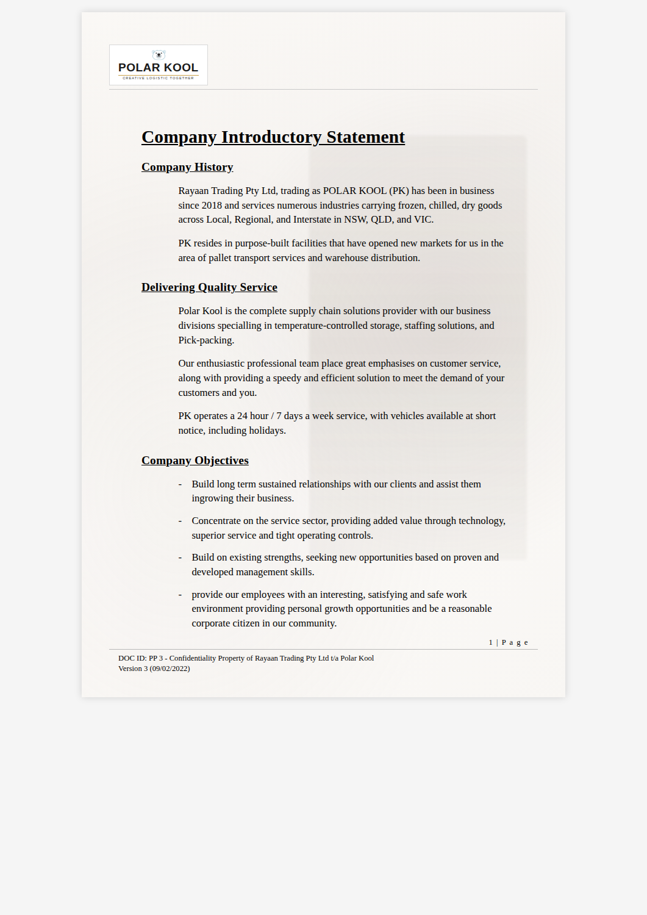🐻‍❄️
POLAR KOOL
CREATIVE LOGISTIC TOGETHER
Company Introductory Statement
Company History
Rayaan Trading Pty Ltd, trading as POLAR KOOL (PK) has been in business since 2018 and services numerous industries carrying frozen, chilled, dry goods across Local, Regional, and Interstate in NSW, QLD, and VIC.
PK resides in purpose-built facilities that have opened new markets for us in the area of pallet transport services and warehouse distribution.
Delivering Quality Service
Polar Kool is the complete supply chain solutions provider with our business divisions specialling in temperature-controlled storage, staffing solutions, and Pick-packing.
Our enthusiastic professional team place great emphasises on customer service, along with providing a speedy and efficient solution to meet the demand of your customers and you.
PK operates a 24 hour / 7 days a week service, with vehicles available at short notice, including holidays.
Company Objectives
Build long term sustained relationships with our clients and assist them ingrowing their business.
Concentrate on the service sector, providing added value through technology, superior service and tight operating controls.
Build on existing strengths, seeking new opportunities based on proven and developed management skills.
provide our employees with an interesting, satisfying and safe work environment providing personal growth opportunities and be a reasonable corporate citizen in our community.
1 | P a g e
DOC ID: PP 3 - Confidentiality Property of Rayaan Trading Pty Ltd t/a Polar Kool
Version 3 (09/02/2022)